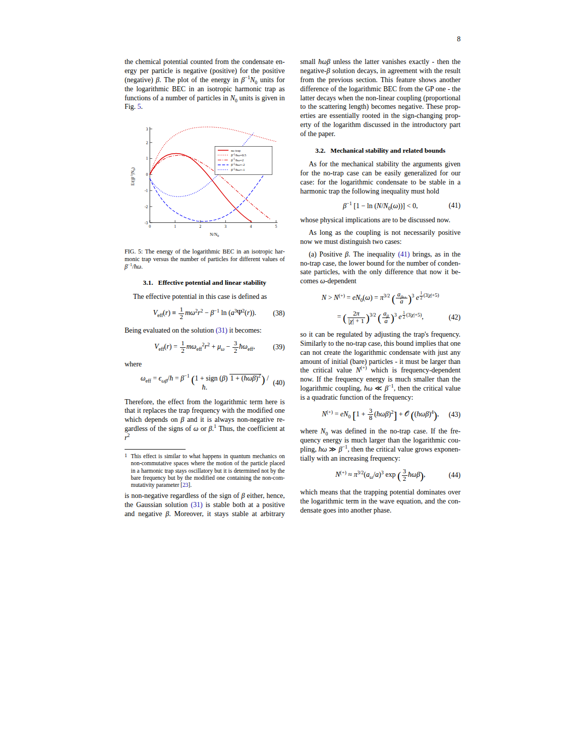8
the chemical potential counted from the condensate energy per particle is negative (positive) for the positive (negative) β. The plot of the energy in β−1N0 units for the logarithmic BEC in an isotropic harmonic trap as functions of a number of particles in N0 units is given in Fig. 5.
-3 -2 -1 0 1 2 3 0 1 2 3 4 5 N/N0 E/(|β-1|N0) no trap β-1/ħω=0.5 β-1/ħω=2 β-1/ħω=-2 β-1/ħω=-1
FIG. 5: The energy of the logarithmic BEC in an isotropic harmonic trap versus the number of particles for different values of β−1/ħω.
3.1. Effective potential and linear stability
The effective potential in this case is defined as
Veff(r) ≡ 12 mω2r2 − β−1 ln (a3Ψ2(r)). (38)
Being evaluated on the solution (31) it becomes:
Veff(r) = 12 mωeff2r2 + μω − 32 ħωeff, (39)
where
ωeff = ϵωβ/ħ = β−1 (1 + sign (β) 1 + (ħωβ)2) /ħ. (40)
Therefore, the effect from the logarithmic term here is that it replaces the trap frequency with the modified one which depends on β and it is always non-negative regardless of the signs of ω or β.1 Thus, the coefficient at r2
1 This effect is similar to what happens in quantum mechanics on non-commutative spaces where the motion of the particle placed in a harmonic trap stays oscillatory but it is determined not by the bare frequency but by the modified one containing the non-commutativity parameter [23].
is non-negative regardless of the sign of β either, hence, the Gaussian solution (31) is stable both at a positive and negative β. Moreover, it stays stable at arbitrary small ħωβ unless the latter vanishes exactly - then the negative-β solution decays, in agreement with the result from the previous section. This feature shows another difference of the logarithmic BEC from the GP one - the latter decays when the non-linear coupling (proportional to the scattering length) becomes negative. These properties are essentially rooted in the sign-changing property of the logarithm discussed in the introductory part of the paper.
3.2. Mechanical stability and related bounds
As for the mechanical stability the arguments given for the no-trap case can be easily generalized for our case: for the logarithmic condensate to be stable in a harmonic trap the following inequality must hold
β−1 [1 − ln (N/N0(ω))] < 0, (41)
whose physical implications are to be discussed now.
As long as the coupling is not necessarily positive now we must distinguish two cases:
(a) Positive β. The inequality (41) brings, as in the no-trap case, the lower bound for the number of condensate particles, with the only difference that now it becomes ω-dependent
N > N(+) = eN0(ω) = π3/2 (aβω a)3 e12(3|χ|+5)
= (2π|χ| + 1)3/2 (aβ a)3 e12(3|χ|+5), (42)
so it can be regulated by adjusting the trap's frequency. Similarly to the no-trap case, this bound implies that one can not create the logarithmic condensate with just any amount of initial (bare) particles - it must be larger than the critical value N(+) which is frequency-dependent now. If the frequency energy is much smaller than the logarithmic coupling, ħω ≪ β−1, then the critical value is a quadratic function of the frequency:
N(+) = eN0 [1 + 38(ħωβ)2] + 𝒪 ((ħωβ)4), (43)
where N0 was defined in the no-trap case. If the frequency energy is much larger than the logarithmic coupling, ħω ≫ β−1, then the critical value grows exponentially with an increasing frequency:
N(+) ≈ π3/2(aω/a)3 exp (32 ħωβ), (44)
which means that the trapping potential dominates over the logarithmic term in the wave equation, and the condensate goes into another phase.